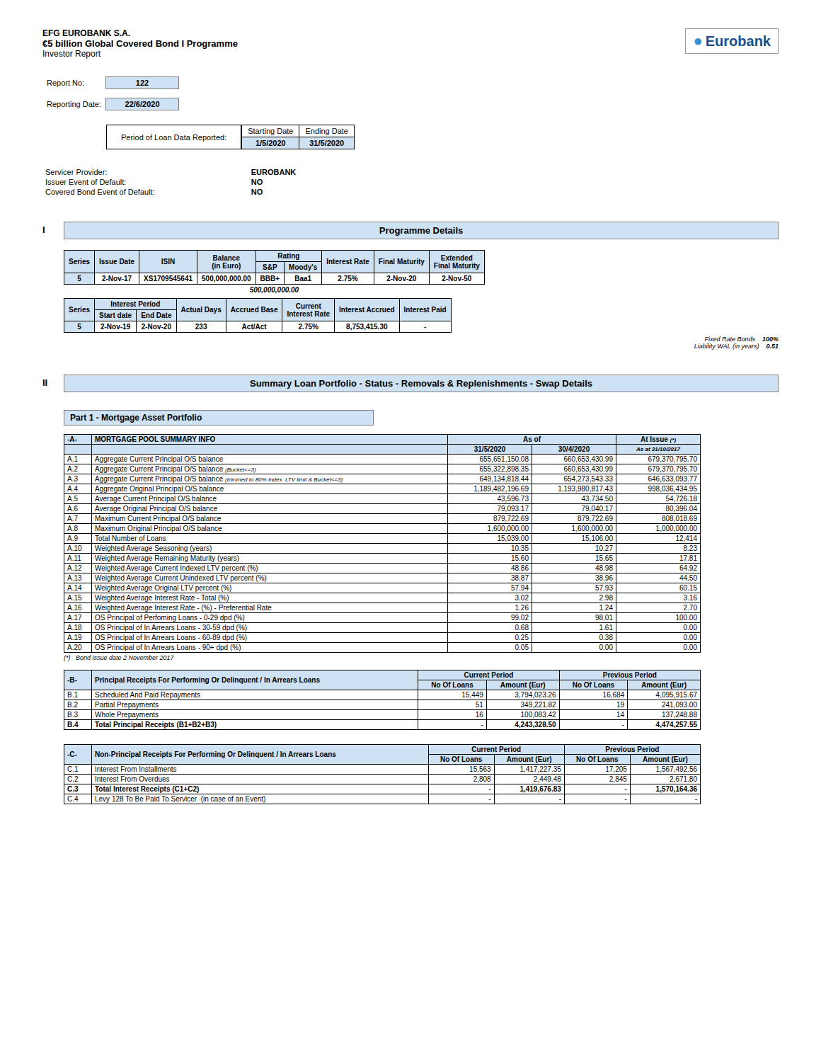EFG EUROBANK S.A.
€5 billion Global Covered Bond I Programme
Investor Report
●Eurobank
| Report No: | 122 |
| Reporting Date: | 22/6/2020 |
| Period of Loan Data Reported: | Starting Date | Ending Date |
| 1/5/2020 | 31/5/2020 |
| Servicer Provider: | | EUROBANK |
| Issuer Event of Default: | | NO |
| Covered Bond Event of Default: | | NO |
I
Programme Details
| Series | Issue Date | ISIN | Balance (in Euro) | Rating | Interest Rate | Final Maturity | Extended Final Maturity |
| --- | --- | --- | --- | --- | --- | --- | --- |
| S&P | Moody's |
| 5 | 2-Nov-17 | XS1709545641 | 500,000,000.00 | BBB+ | Baa1 | 2.75% | 2-Nov-20 | 2-Nov-50 |
| 500,000,000.00 |
| Series | Interest Period | Actual Days | Accrued Base | Current Interest Rate | Interest Accrued | Interest Paid |
| --- | --- | --- | --- | --- | --- | --- |
| Start date | End Date |
| 5 | 2-Nov-19 | 2-Nov-20 | 233 | Act/Act | 2.75% | 8,753,415.30 | - |
Fixed Rate Bonds 100%
Liability WAL (in years) 0.51
II
Summary Loan Portfolio - Status - Removals & Replenishments - Swap Details
Part 1 - Mortgage Asset Portfolio
| -A- | MORTGAGE POOL SUMMARY INFO | As of | At Issue (*) |
| --- | --- | --- | --- |
| | | 31/5/2020 | 30/4/2020 | As at 31/10/2017 |
| A.1 | Aggregate Current Principal O/S balance | 655,651,150.08 | 660,653,430.99 | 679,370,795.70 |
| A.2 | Aggregate Current Principal O/S balance (Bucket<=3) | 655,322,898.35 | 660,653,430.99 | 679,370,795.70 |
| A.3 | Aggregate Current Principal O/S balance (trimmed to 80% Index. LTV limit & Bucket<=3) | 649,134,818.44 | 654,273,543.33 | 646,633,093.77 |
| A.4 | Aggregate Original Principal O/S balance | 1,189,482,196.69 | 1,193,980,817.43 | 998,036,434.95 |
| A.5 | Average Current Principal O/S balance | 43,596.73 | 43,734.50 | 54,726.18 |
| A.6 | Average Original Principal O/S balance | 79,093.17 | 79,040.17 | 80,396.04 |
| A.7 | Maximum Current Principal O/S balance | 879,722.69 | 879,722.69 | 808,018.69 |
| A.8 | Maximum Original Principal O/S balance | 1,600,000.00 | 1,600,000.00 | 1,000,000.00 |
| A.9 | Total Number of Loans | 15,039.00 | 15,106.00 | 12,414 |
| A.10 | Weighted Average Seasoning (years) | 10.35 | 10.27 | 8.23 |
| A.11 | Weighted Average Remaining Maturity (years) | 15.60 | 15.65 | 17.81 |
| A.12 | Weighted Average Current Indexed LTV percent (%) | 48.86 | 48.98 | 64.92 |
| A.13 | Weighted Average Current Unindexed LTV percent (%) | 38.87 | 38.96 | 44.50 |
| A.14 | Weighted Average Original LTV percent (%) | 57.94 | 57.93 | 60.15 |
| A.15 | Weighted Average Interest Rate - Total (%) | 3.02 | 2.98 | 3.16 |
| A.16 | Weighted Average Interest Rate - (%) - Preferential Rate | 1.26 | 1.24 | 2.70 |
| A.17 | OS Principal of Perfoming Loans - 0-29 dpd (%) | 99.02 | 98.01 | 100.00 |
| A.18 | OS Principal of In Arrears Loans - 30-59 dpd (%) | 0.68 | 1.61 | 0.00 |
| A.19 | OS Principal of In Arrears Loans - 60-89 dpd (%) | 0.25 | 0.38 | 0.00 |
| A.20 | OS Principal of In Arrears Loans - 90+ dpd (%) | 0.05 | 0.00 | 0.00 |
(*) Bond issue date 2 November 2017
| -B- | Principal Receipts For Performing Or Delinquent / In Arrears Loans | Current Period | Previous Period |
| --- | --- | --- | --- |
| No Of Loans | Amount (Eur) | No Of Loans | Amount (Eur) |
| B.1 | Scheduled And Paid Repayments | 15,449 | 3,794,023.26 | 16,684 | 4,095,915.67 |
| B.2 | Partial Prepayments | 51 | 349,221.82 | 19 | 241,093.00 |
| B.3 | Whole Prepayments | 16 | 100,083.42 | 14 | 137,248.88 |
| B.4 | Total Principal Receipts (B1+B2+B3) | - | 4,243,328.50 | - | 4,474,257.55 |
| -C- | Non-Principal Receipts For Performing Or Delinquent / In Arrears Loans | Current Period | Previous Period |
| --- | --- | --- | --- |
| No Of Loans | Amount (Eur) | No Of Loans | Amount (Eur) |
| C.1 | Interest From Installments | 15,563 | 1,417,227.35 | 17,205 | 1,567,492.56 |
| C.2 | Interest From Overdues | 2,808 | 2,449.48 | 2,845 | 2,671.80 |
| C.3 | Total Interest Receipts (C1+C2) | - | 1,419,676.83 | - | 1,570,164.36 |
| C.4 | Levy 128 To Be Paid To Servicer (in case of an Event) | - | - | - | - |